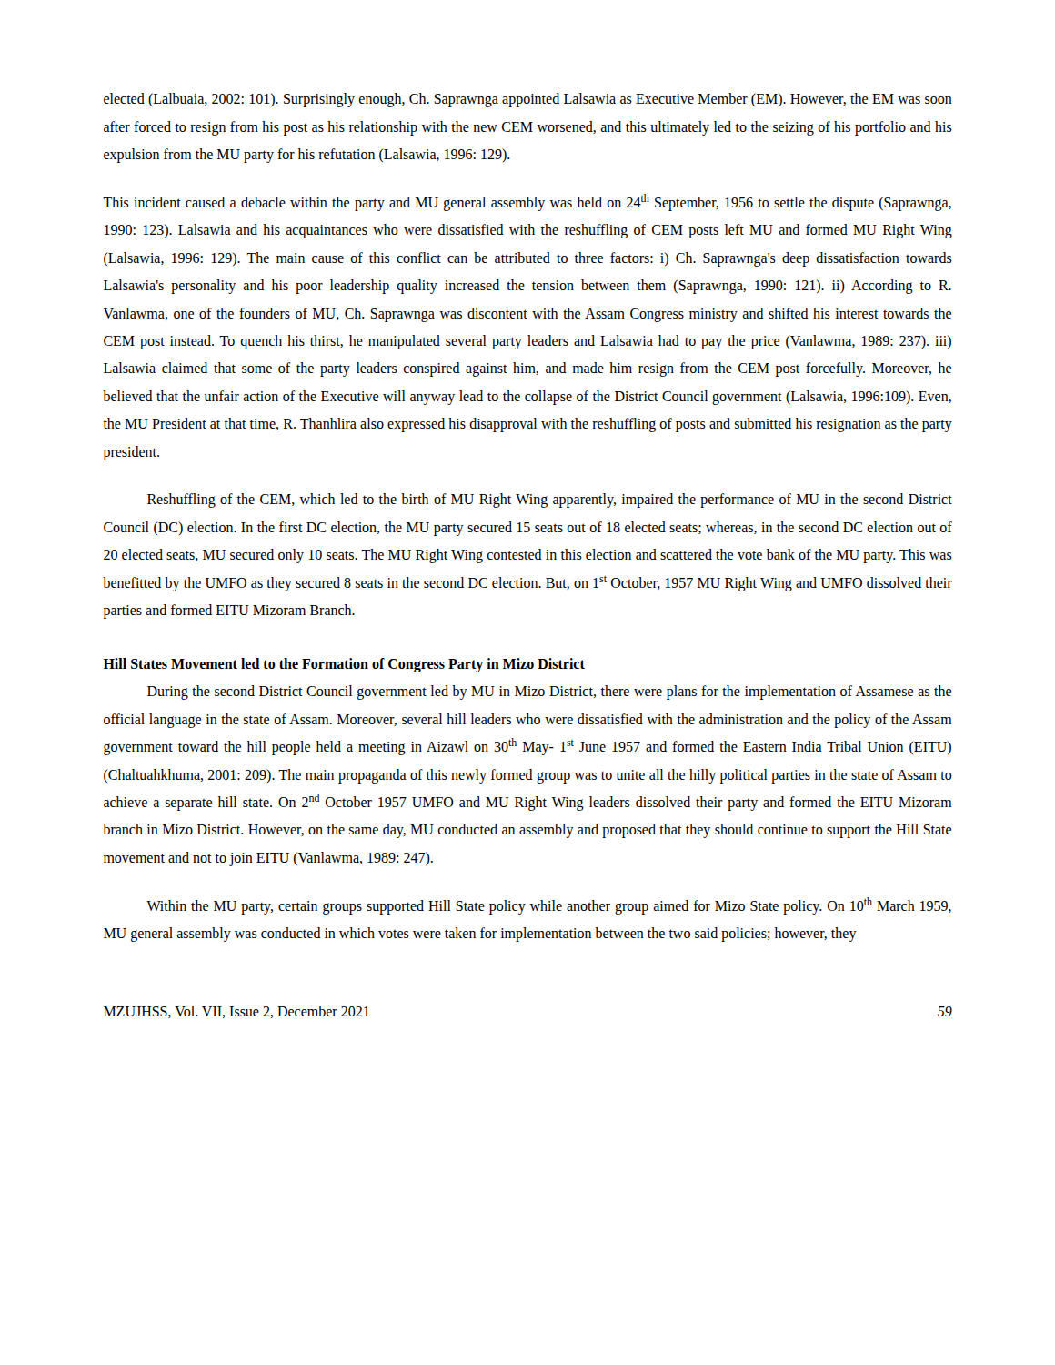elected (Lalbuaia, 2002: 101). Surprisingly enough, Ch. Saprawnga appointed Lalsawia as Executive Member (EM). However, the EM was soon after forced to resign from his post as his relationship with the new CEM worsened, and this ultimately led to the seizing of his portfolio and his expulsion from the MU party for his refutation (Lalsawia, 1996: 129).
This incident caused a debacle within the party and MU general assembly was held on 24th September, 1956 to settle the dispute (Saprawnga, 1990: 123). Lalsawia and his acquaintances who were dissatisfied with the reshuffling of CEM posts left MU and formed MU Right Wing (Lalsawia, 1996: 129). The main cause of this conflict can be attributed to three factors: i) Ch. Saprawnga's deep dissatisfaction towards Lalsawia's personality and his poor leadership quality increased the tension between them (Saprawnga, 1990: 121). ii) According to R. Vanlawma, one of the founders of MU, Ch. Saprawnga was discontent with the Assam Congress ministry and shifted his interest towards the CEM post instead. To quench his thirst, he manipulated several party leaders and Lalsawia had to pay the price (Vanlawma, 1989: 237). iii) Lalsawia claimed that some of the party leaders conspired against him, and made him resign from the CEM post forcefully. Moreover, he believed that the unfair action of the Executive will anyway lead to the collapse of the District Council government (Lalsawia, 1996:109). Even, the MU President at that time, R. Thanhlira also expressed his disapproval with the reshuffling of posts and submitted his resignation as the party president.
Reshuffling of the CEM, which led to the birth of MU Right Wing apparently, impaired the performance of MU in the second District Council (DC) election. In the first DC election, the MU party secured 15 seats out of 18 elected seats; whereas, in the second DC election out of 20 elected seats, MU secured only 10 seats. The MU Right Wing contested in this election and scattered the vote bank of the MU party. This was benefitted by the UMFO as they secured 8 seats in the second DC election. But, on 1st October, 1957 MU Right Wing and UMFO dissolved their parties and formed EITU Mizoram Branch.
Hill States Movement led to the Formation of Congress Party in Mizo District
During the second District Council government led by MU in Mizo District, there were plans for the implementation of Assamese as the official language in the state of Assam. Moreover, several hill leaders who were dissatisfied with the administration and the policy of the Assam government toward the hill people held a meeting in Aizawl on 30th May- 1st June 1957 and formed the Eastern India Tribal Union (EITU) (Chaltuahkhuma, 2001: 209). The main propaganda of this newly formed group was to unite all the hilly political parties in the state of Assam to achieve a separate hill state. On 2nd October 1957 UMFO and MU Right Wing leaders dissolved their party and formed the EITU Mizoram branch in Mizo District. However, on the same day, MU conducted an assembly and proposed that they should continue to support the Hill State movement and not to join EITU (Vanlawma, 1989: 247).
Within the MU party, certain groups supported Hill State policy while another group aimed for Mizo State policy. On 10th March 1959, MU general assembly was conducted in which votes were taken for implementation between the two said policies; however, they
MZUJHSS, Vol. VII, Issue 2, December 2021
59